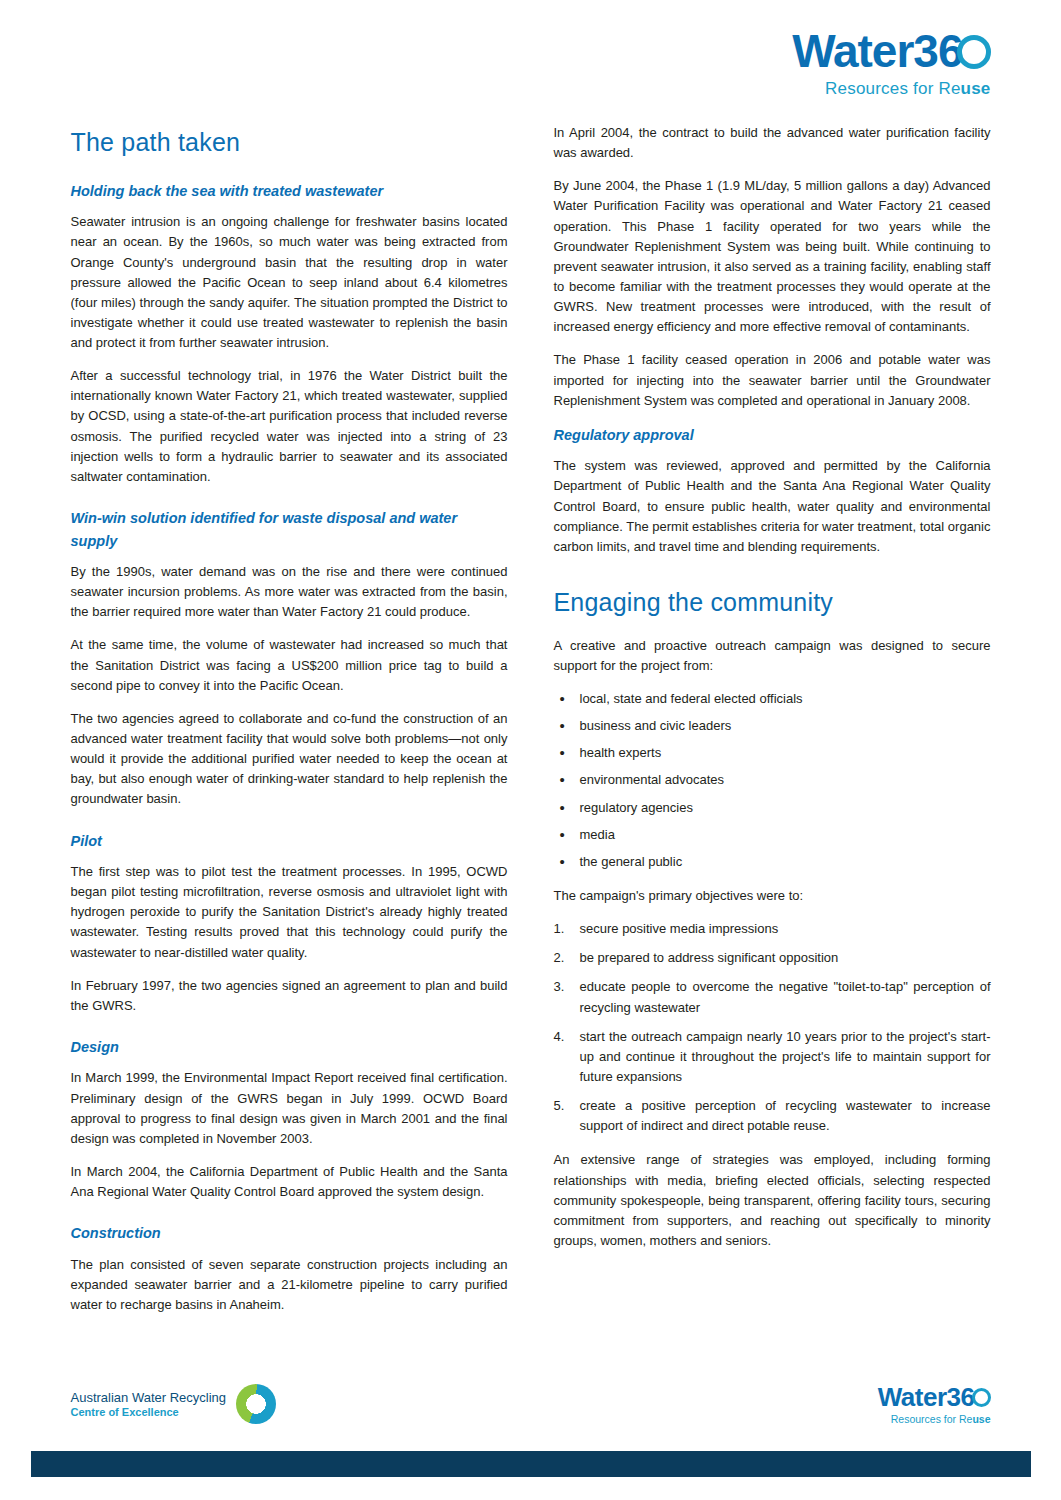Water36
Resources for Reuse
The path taken
Holding back the sea with treated wastewater
Seawater intrusion is an ongoing challenge for freshwater basins located near an ocean. By the 1960s, so much water was being extracted from Orange County's underground basin that the resulting drop in water pressure allowed the Pacific Ocean to seep inland about 6.4 kilometres (four miles) through the sandy aquifer. The situation prompted the District to investigate whether it could use treated wastewater to replenish the basin and protect it from further seawater intrusion.
After a successful technology trial, in 1976 the Water District built the internationally known Water Factory 21, which treated wastewater, supplied by OCSD, using a state-of-the-art purification process that included reverse osmosis. The purified recycled water was injected into a string of 23 injection wells to form a hydraulic barrier to seawater and its associated saltwater contamination.
Win-win solution identified for waste disposal and water supply
By the 1990s, water demand was on the rise and there were continued seawater incursion problems. As more water was extracted from the basin, the barrier required more water than Water Factory 21 could produce.
At the same time, the volume of wastewater had increased so much that the Sanitation District was facing a US$200 million price tag to build a second pipe to convey it into the Pacific Ocean.
The two agencies agreed to collaborate and co-fund the construction of an advanced water treatment facility that would solve both problems—not only would it provide the additional purified water needed to keep the ocean at bay, but also enough water of drinking-water standard to help replenish the groundwater basin.
Pilot
The first step was to pilot test the treatment processes. In 1995, OCWD began pilot testing microfiltration, reverse osmosis and ultraviolet light with hydrogen peroxide to purify the Sanitation District's already highly treated wastewater. Testing results proved that this technology could purify the wastewater to near-distilled water quality.
In February 1997, the two agencies signed an agreement to plan and build the GWRS.
Design
In March 1999, the Environmental Impact Report received final certification. Preliminary design of the GWRS began in July 1999. OCWD Board approval to progress to final design was given in March 2001 and the final design was completed in November 2003.
In March 2004, the California Department of Public Health and the Santa Ana Regional Water Quality Control Board approved the system design.
Construction
The plan consisted of seven separate construction projects including an expanded seawater barrier and a 21-kilometre pipeline to carry purified water to recharge basins in Anaheim.
In April 2004, the contract to build the advanced water purification facility was awarded.
By June 2004, the Phase 1 (1.9 ML/day, 5 million gallons a day) Advanced Water Purification Facility was operational and Water Factory 21 ceased operation. This Phase 1 facility operated for two years while the Groundwater Replenishment System was being built. While continuing to prevent seawater intrusion, it also served as a training facility, enabling staff to become familiar with the treatment processes they would operate at the GWRS. New treatment processes were introduced, with the result of increased energy efficiency and more effective removal of contaminants.
The Phase 1 facility ceased operation in 2006 and potable water was imported for injecting into the seawater barrier until the Groundwater Replenishment System was completed and operational in January 2008.
Regulatory approval
The system was reviewed, approved and permitted by the California Department of Public Health and the Santa Ana Regional Water Quality Control Board, to ensure public health, water quality and environmental compliance. The permit establishes criteria for water treatment, total organic carbon limits, and travel time and blending requirements.
Engaging the community
A creative and proactive outreach campaign was designed to secure support for the project from:
local, state and federal elected officials
business and civic leaders
health experts
environmental advocates
regulatory agencies
media
the general public
The campaign's primary objectives were to:
secure positive media impressions
be prepared to address significant opposition
educate people to overcome the negative "toilet-to-tap" perception of recycling wastewater
start the outreach campaign nearly 10 years prior to the project's start-up and continue it throughout the project's life to maintain support for future expansions
create a positive perception of recycling wastewater to increase support of indirect and direct potable reuse.
An extensive range of strategies was employed, including forming relationships with media, briefing elected officials, selecting respected community spokespeople, being transparent, offering facility tours, securing commitment from supporters, and reaching out specifically to minority groups, women, mothers and seniors.
Australian Water Recycling
Centre of Excellence
Water36
Resources for Reuse